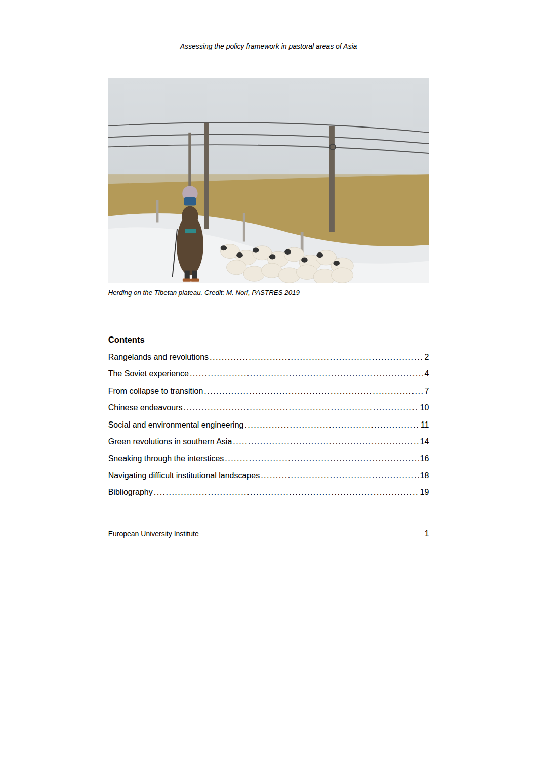Assessing the policy framework in pastoral areas of Asia
Herding on the Tibetan plateau. Credit: M. Nori, PASTRES 2019
Contents
Rangelands and revolutions................................................................................................. 2
The Soviet experience......................................................................................................... 4
From collapse to transition................................................................................................. 7
Chinese endeavours......................................................................................................... 10
Social and environmental engineering................................................................................. 11
Green revolutions in southern Asia..................................................................................... 14
Sneaking through the interstices......................................................................................... 16
Navigating difficult institutional landscapes......................................................................... 18
Bibliography......................................................................................................................... 19
European University Institute 1